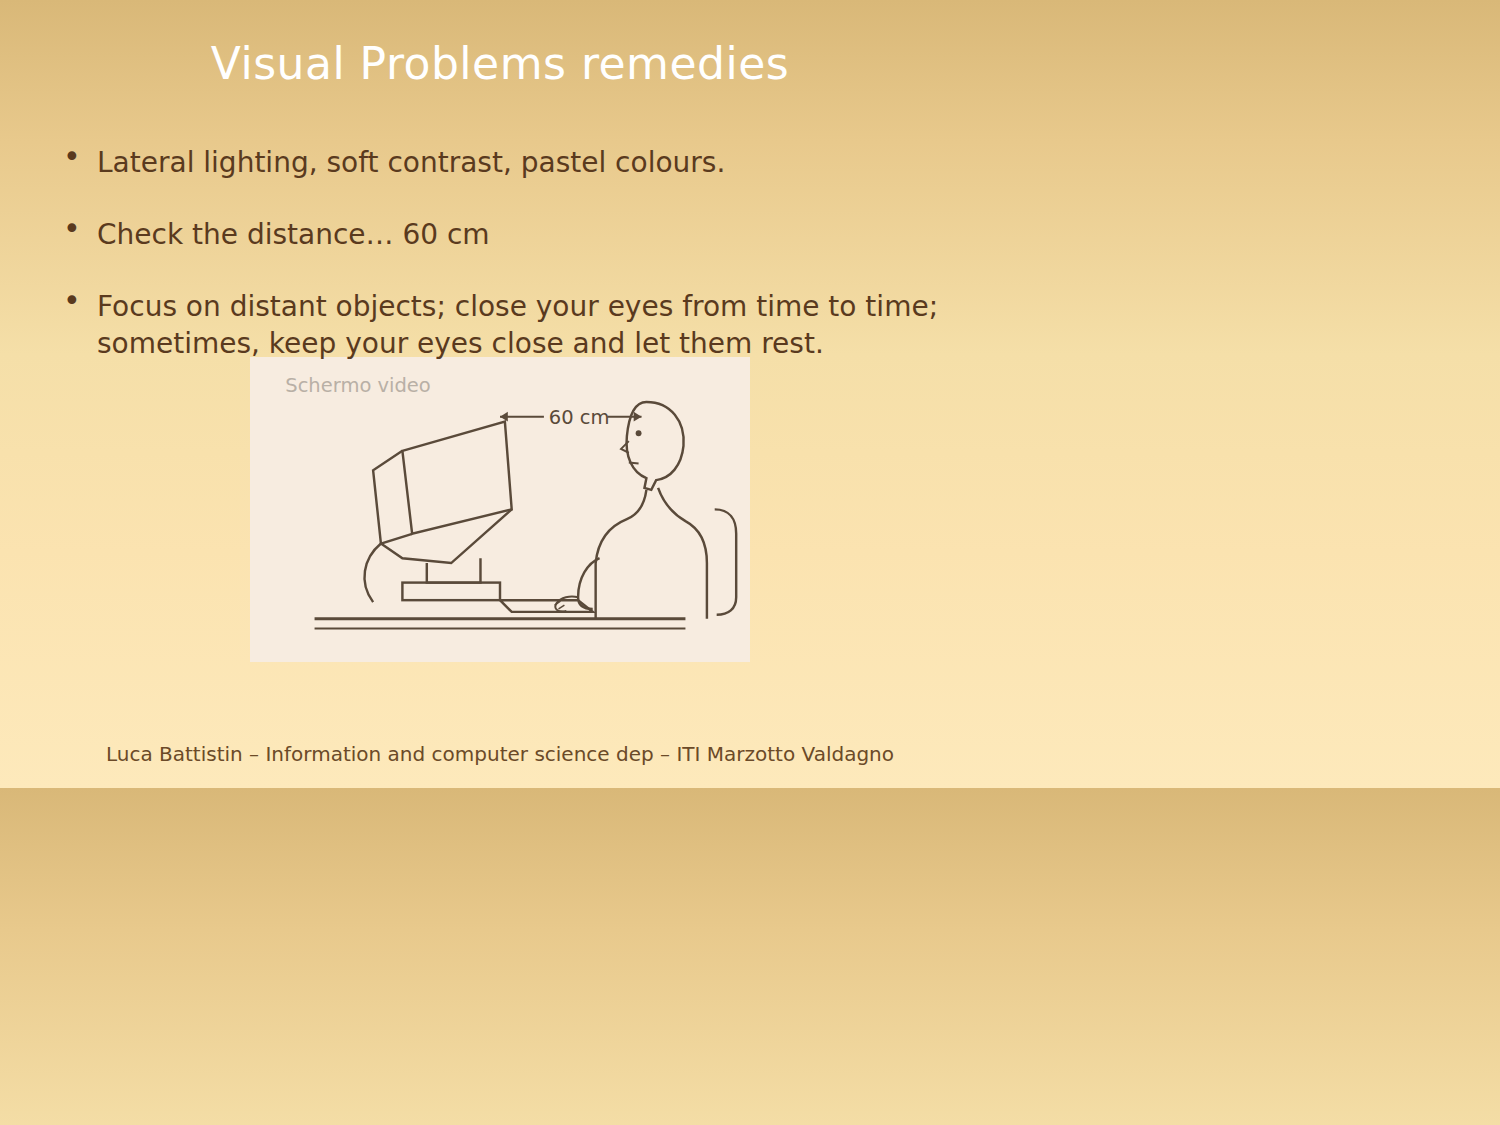Visual Problems remedies
Lateral lighting, soft contrast, pastel colours.
Check the distance… 60 cm
Focus on distant objects; close your eyes from time to time; sometimes, keep your eyes close and let them rest.
Schermo video 60 cm
Luca Battistin – Information and computer science dep – ITI Marzotto Valdagno